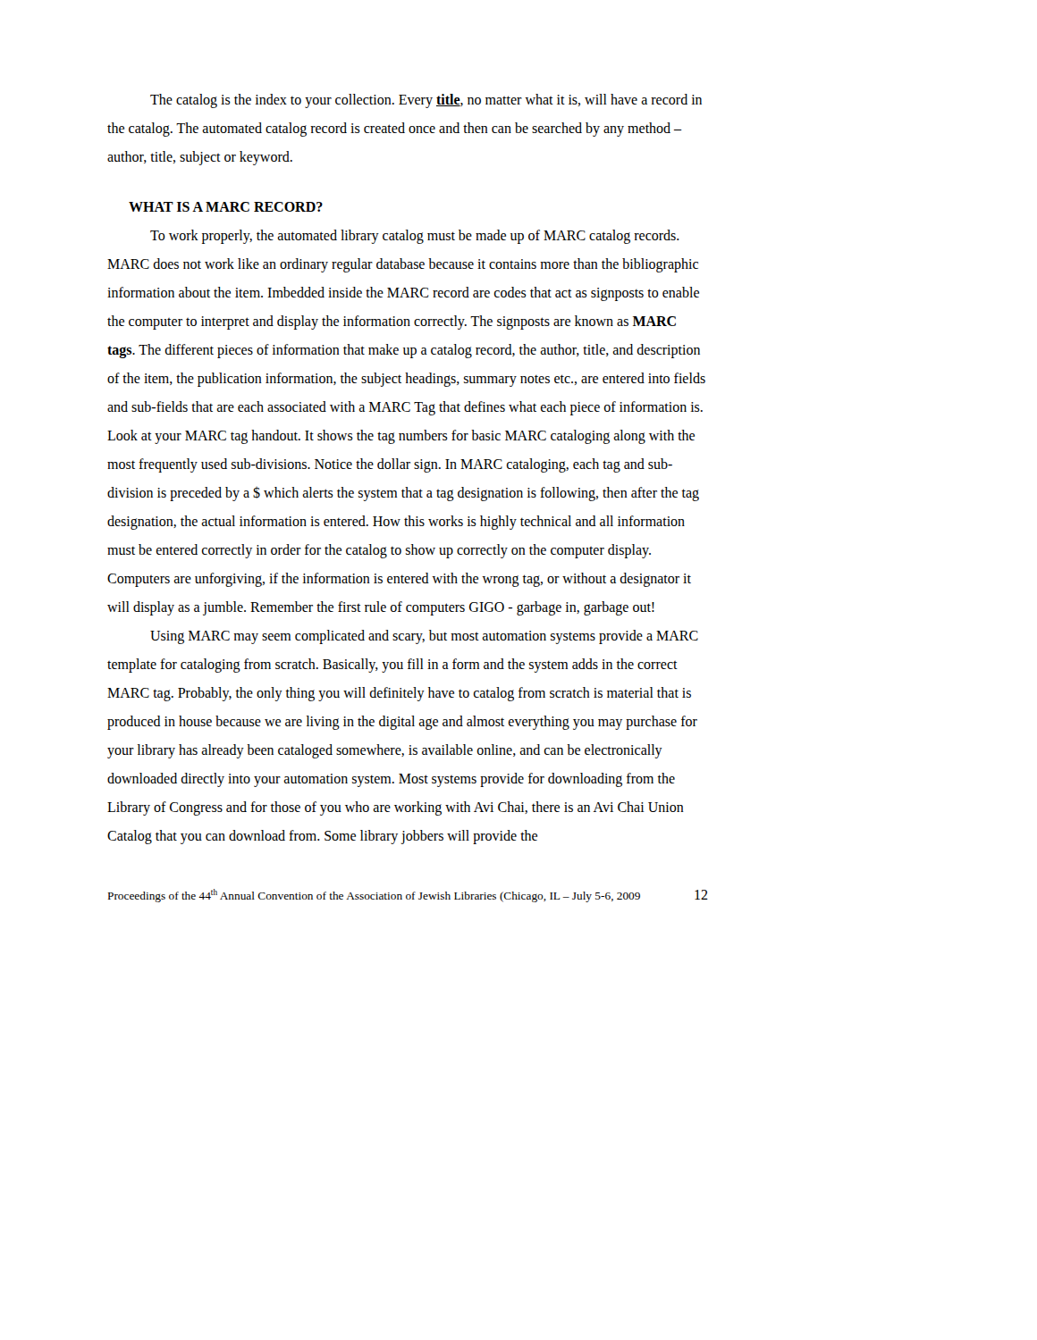The catalog is the index to your collection. Every title, no matter what it is, will have a record in the catalog. The automated catalog record is created once and then can be searched by any method – author, title, subject or keyword.
WHAT IS A MARC RECORD?
To work properly, the automated library catalog must be made up of MARC catalog records. MARC does not work like an ordinary regular database because it contains more than the bibliographic information about the item. Imbedded inside the MARC record are codes that act as signposts to enable the computer to interpret and display the information correctly. The signposts are known as MARC tags. The different pieces of information that make up a catalog record, the author, title, and description of the item, the publication information, the subject headings, summary notes etc., are entered into fields and sub-fields that are each associated with a MARC Tag that defines what each piece of information is. Look at your MARC tag handout. It shows the tag numbers for basic MARC cataloging along with the most frequently used sub-divisions. Notice the dollar sign. In MARC cataloging, each tag and sub-division is preceded by a $ which alerts the system that a tag designation is following, then after the tag designation, the actual information is entered. How this works is highly technical and all information must be entered correctly in order for the catalog to show up correctly on the computer display. Computers are unforgiving, if the information is entered with the wrong tag, or without a designator it will display as a jumble. Remember the first rule of computers GIGO - garbage in, garbage out!
Using MARC may seem complicated and scary, but most automation systems provide a MARC template for cataloging from scratch. Basically, you fill in a form and the system adds in the correct MARC tag. Probably, the only thing you will definitely have to catalog from scratch is material that is produced in house because we are living in the digital age and almost everything you may purchase for your library has already been cataloged somewhere, is available online, and can be electronically downloaded directly into your automation system. Most systems provide for downloading from the Library of Congress and for those of you who are working with Avi Chai, there is an Avi Chai Union Catalog that you can download from. Some library jobbers will provide the
Proceedings of the 44th Annual Convention of the Association of Jewish Libraries (Chicago, IL – July 5-6, 2009 12